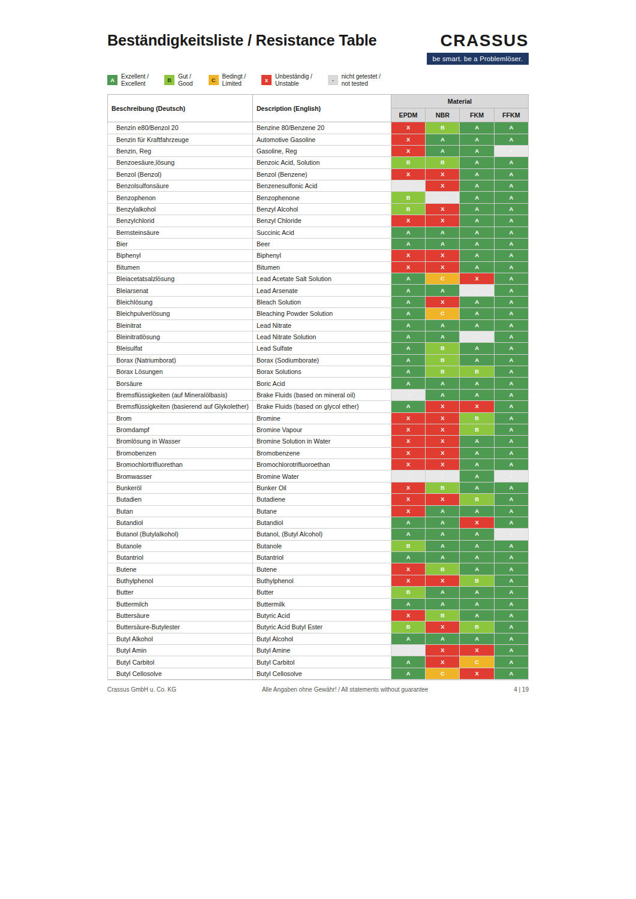Beständigkeitsliste / Resistance Table
CRASSUS
be smart. be a Problemlöser.
A Exzellent /
Excellent
B Gut /
Good
C Bedingt /
Limited
x Unbeständig /
Unstable
- nicht getestet /
not tested
| Beschreibung (Deutsch) | Description (English) | Material |
| --- | --- | --- |
| EPDM | NBR | FKM | FFKM |
| Benzin e80/Benzol 20 | Benzine 80/Benzene 20 | X | B | A | A |
| Benzin für Kraftfahrzeuge | Automotive Gasoline | X | A | A | A |
| Benzin, Reg | Gasoline, Reg | X | A | A | - |
| Benzoesäure,lösung | Benzoic Acid, Solution | B | B | A | A |
| Benzol (Benzol) | Benzol (Benzene) | X | X | A | A |
| Benzolsulfonsäure | Benzenesulfonic Acid | - | X | A | A |
| Benzophenon | Benzophenone | B | - | A | A |
| Benzylalkohol | Benzyl Alcohol | B | X | A | A |
| Benzylchlorid | Benzyl Chloride | X | X | A | A |
| Bernsteinsäure | Succinic Acid | A | A | A | A |
| Bier | Beer | A | A | A | A |
| Biphenyl | Biphenyl | X | X | A | A |
| Bitumen | Bitumen | X | X | A | A |
| Bleiacetatsalzlösung | Lead Acetate Salt Solution | A | C | X | A |
| Bleiarsenat | Lead Arsenate | A | A | - | A |
| Bleichlösung | Bleach Solution | A | X | A | A |
| Bleichpulverlösung | Bleaching Powder Solution | A | C | A | A |
| Bleinitrat | Lead Nitrate | A | A | A | A |
| Bleinitratlösung | Lead Nitrate Solution | A | A | - | A |
| Bleisulfat | Lead Sulfate | A | B | A | A |
| Borax (Natriumborat) | Borax (Sodiumborate) | A | B | A | A |
| Borax Lösungen | Borax Solutions | A | B | B | A |
| Borsäure | Boric Acid | A | A | A | A |
| Bremsflüssigkeiten (auf Mineralölbasis) | Brake Fluids (based on mineral oil) | - | A | A | A |
| Bremsflüssigkeiten (basierend auf Glykolether) | Brake Fluids (based on glycol ether) | A | X | X | A |
| Brom | Bromine | X | X | B | A |
| Bromdampf | Bromine Vapour | X | X | B | A |
| Bromlösung in Wasser | Bromine Solution in Water | X | X | A | A |
| Bromobenzen | Bromobenzene | X | X | A | A |
| Bromochlortrifluorethan | Bromochlorotrifluoroethan | X | X | A | A |
| Bromwasser | Bromine Water | - | - | A | - |
| Bunkeröl | Bunker Oil | X | B | A | A |
| Butadien | Butadiene | X | X | B | A |
| Butan | Butane | X | A | A | A |
| Butandiol | Butandiol | A | A | X | A |
| Butanol (Butylalkohol) | Butanol, (Butyl Alcohol) | A | A | A | - |
| Butanole | Butanole | B | A | A | A |
| Butantriol | Butantriol | A | A | A | A |
| Butene | Butene | X | B | A | A |
| Buthylphenol | Buthylphenol | X | X | B | A |
| Butter | Butter | B | A | A | A |
| Buttermilch | Buttermilk | A | A | A | A |
| Buttersäure | Butyric Acid | X | B | A | A |
| Buttersäure-Butylester | Butyric Acid Butyl Ester | B | X | B | A |
| Butyl Alkohol | Butyl Alcohol | A | A | A | A |
| Butyl Amin | Butyl Amine | - | X | X | A |
| Butyl Carbitol | Butyl Carbitol | A | X | C | A |
| Butyl Cellosolve | Butyl Cellosolve | A | C | X | A |
Crassus GmbH u. Co. KG
Alle Angaben ohne Gewähr! / All statements without guarantee
4 | 19